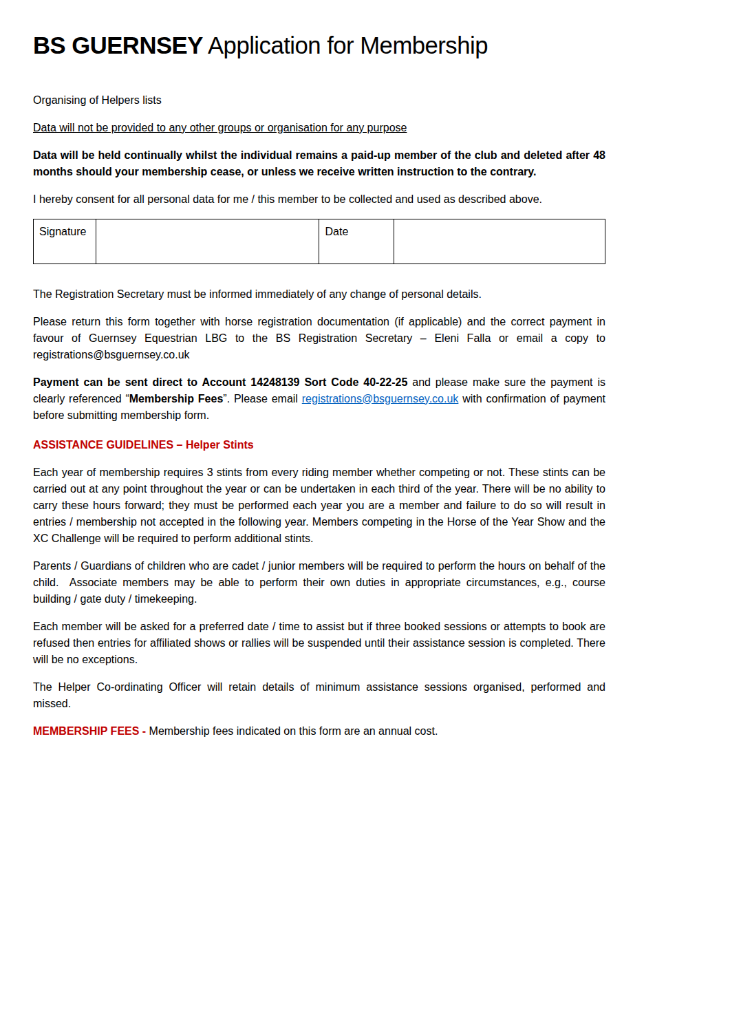BS GUERNSEY Application for Membership
Organising of Helpers lists
Data will not be provided to any other groups or organisation for any purpose
Data will be held continually whilst the individual remains a paid-up member of the club and deleted after 48 months should your membership cease, or unless we receive written instruction to the contrary.
I hereby consent for all personal data for me / this member to be collected and used as described above.
| Signature | | Date | |
The Registration Secretary must be informed immediately of any change of personal details.
Please return this form together with horse registration documentation (if applicable) and the correct payment in favour of Guernsey Equestrian LBG to the BS Registration Secretary – Eleni Falla or email a copy to registrations@bsguernsey.co.uk
Payment can be sent direct to Account 14248139 Sort Code 40-22-25 and please make sure the payment is clearly referenced “Membership Fees”. Please email registrations@bsguernsey.co.uk with confirmation of payment before submitting membership form.
ASSISTANCE GUIDELINES – Helper Stints
Each year of membership requires 3 stints from every riding member whether competing or not. These stints can be carried out at any point throughout the year or can be undertaken in each third of the year. There will be no ability to carry these hours forward; they must be performed each year you are a member and failure to do so will result in entries / membership not accepted in the following year. Members competing in the Horse of the Year Show and the XC Challenge will be required to perform additional stints.
Parents / Guardians of children who are cadet / junior members will be required to perform the hours on behalf of the child. Associate members may be able to perform their own duties in appropriate circumstances, e.g., course building / gate duty / timekeeping.
Each member will be asked for a preferred date / time to assist but if three booked sessions or attempts to book are refused then entries for affiliated shows or rallies will be suspended until their assistance session is completed. There will be no exceptions.
The Helper Co-ordinating Officer will retain details of minimum assistance sessions organised, performed and missed.
MEMBERSHIP FEES - Membership fees indicated on this form are an annual cost.